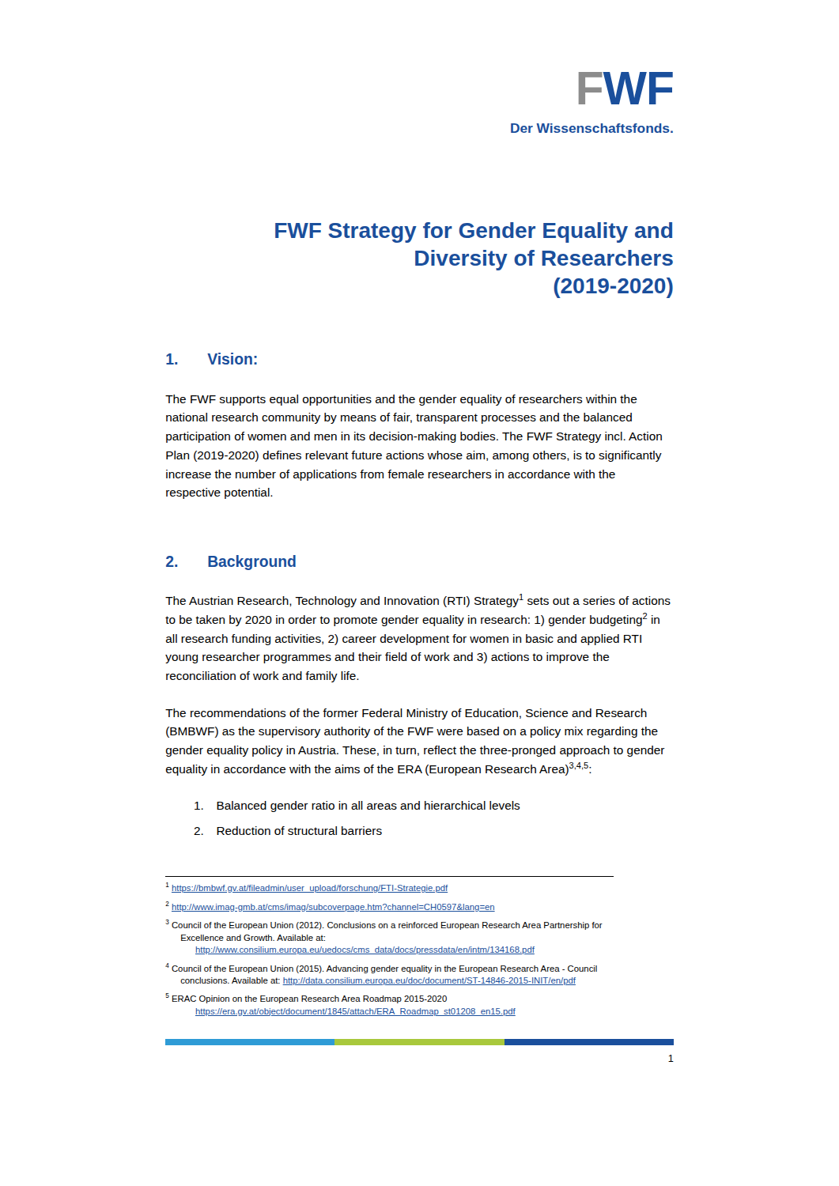FWF
Der Wissenschaftsfonds.
FWF Strategy for Gender Equality and
Diversity of Researchers
(2019-2020)
1. Vision:
The FWF supports equal opportunities and the gender equality of researchers within the national research community by means of fair, transparent processes and the balanced participation of women and men in its decision-making bodies. The FWF Strategy incl. Action Plan (2019-2020) defines relevant future actions whose aim, among others, is to significantly increase the number of applications from female researchers in accordance with the respective potential.
2. Background
The Austrian Research, Technology and Innovation (RTI) Strategy1 sets out a series of actions to be taken by 2020 in order to promote gender equality in research: 1) gender budgeting2 in all research funding activities, 2) career development for women in basic and applied RTI young researcher programmes and their field of work and 3) actions to improve the reconciliation of work and family life.
The recommendations of the former Federal Ministry of Education, Science and Research (BMBWF) as the supervisory authority of the FWF were based on a policy mix regarding the gender equality policy in Austria. These, in turn, reflect the three-pronged approach to gender equality in accordance with the aims of the ERA (European Research Area)3,4,5:
Balanced gender ratio in all areas and hierarchical levels
Reduction of structural barriers
1 https://bmbwf.gv.at/fileadmin/user_upload/forschung/FTI-Strategie.pdf
2 http://www.imag-gmb.at/cms/imag/subcoverpage.htm?channel=CH0597&lang=en
3 Council of the European Union (2012). Conclusions on a reinforced European Research Area Partnership for Excellence and Growth. Available at:
http://www.consilium.europa.eu/uedocs/cms_data/docs/pressdata/en/intm/134168.pdf
4 Council of the European Union (2015). Advancing gender equality in the European Research Area - Council conclusions. Available at: http://data.consilium.europa.eu/doc/document/ST-14846-2015-INIT/en/pdf
5 ERAC Opinion on the European Research Area Roadmap 2015-2020
https://era.gv.at/object/document/1845/attach/ERA_Roadmap_st01208_en15.pdf
1